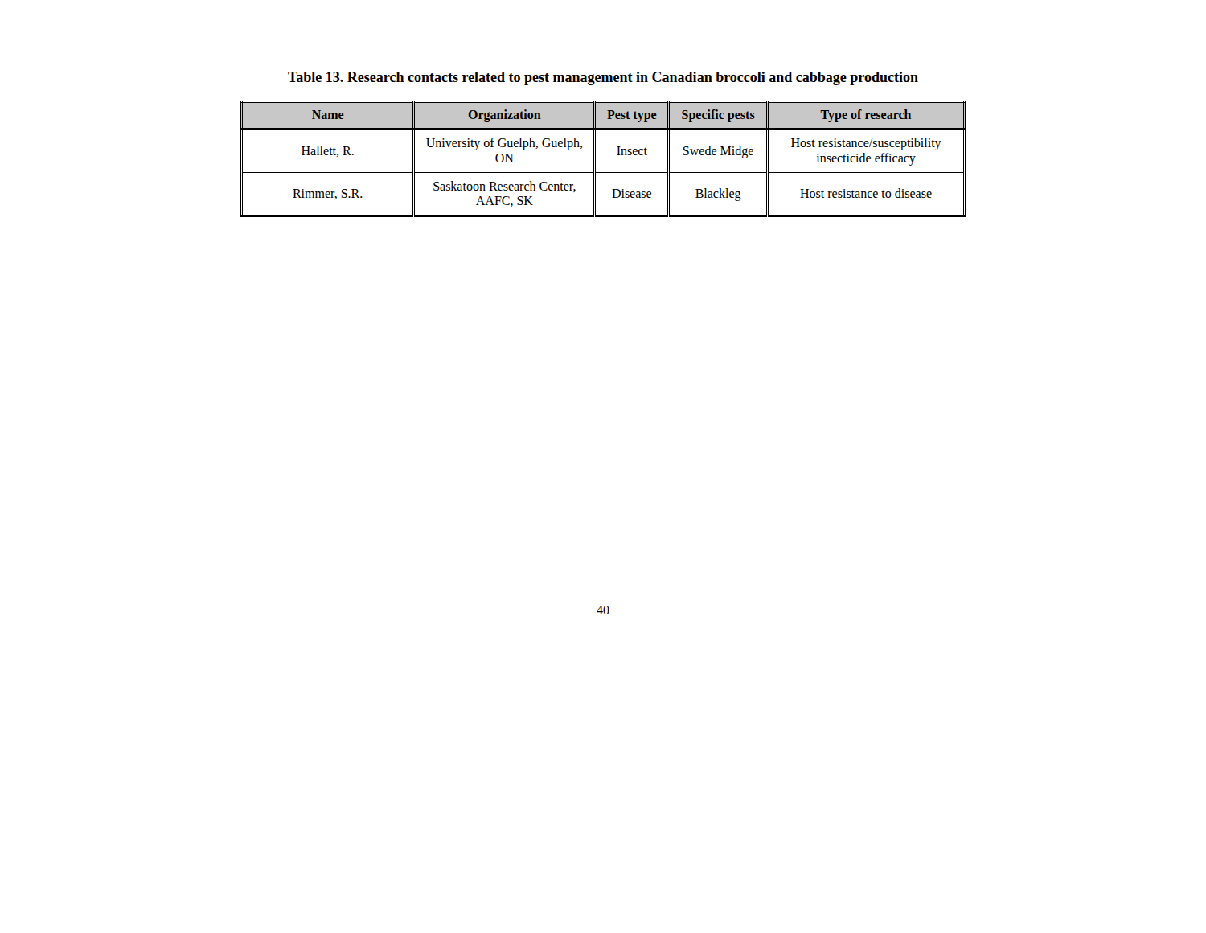Table 13. Research contacts related to pest management in Canadian broccoli and cabbage production
| Name | Organization | Pest type | Specific pests | Type of research |
| --- | --- | --- | --- | --- |
| Hallett, R. | University of Guelph, Guelph, ON | Insect | Swede Midge | Host resistance/susceptibility insecticide efficacy |
| Rimmer, S.R. | Saskatoon Research Center, AAFC, SK | Disease | Blackleg | Host resistance to disease |
40